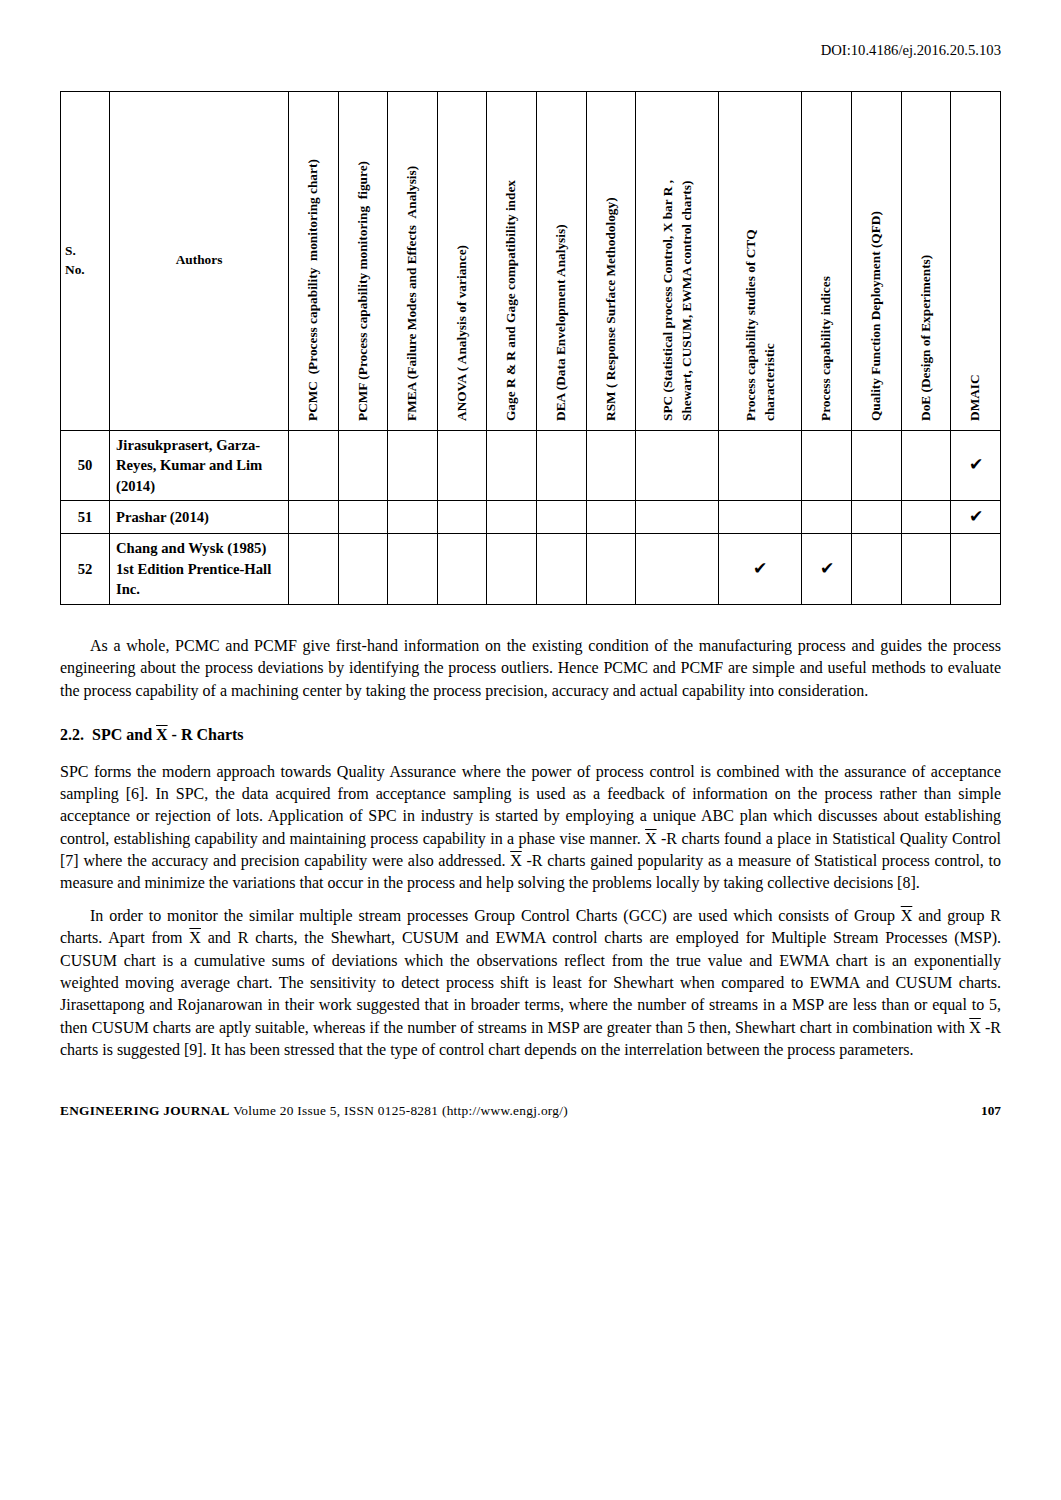DOI:10.4186/ej.2016.20.5.103
| S. No. | Authors | PCMC (Process capability monitoring chart) | PCMF (Process capability monitoring figure) | FMEA (Failure Modes and Effects Analysis) | ANOVA ( Analysis of variance) | Gage R & R and Gage compatibility index | DEA (Data Envelopment Analysis) | RSM ( Response Surface Methodology) | SPC (Statistical process Control, X bar R , Shewart, CUSUM, EWMA control charts) | Process capability studies of CTQ characteristic | Process capability indices | Quality Function Deployment (QFD) | DoE (Design of Experiments) | DMAIC |
| --- | --- | --- | --- | --- | --- | --- | --- | --- | --- | --- | --- | --- | --- | --- |
| 50 | Jirasukprasert, Garza-Reyes, Kumar and Lim (2014) | | | | | | | | | | | | | ✔ |
| 51 | Prashar (2014) | | | | | | | | | | | | | ✔ |
| 52 | Chang and Wysk (1985) 1st Edition Prentice-Hall Inc. | | | | | | | | | ✔ | ✔ | | | |
As a whole, PCMC and PCMF give first-hand information on the existing condition of the manufacturing process and guides the process engineering about the process deviations by identifying the process outliers. Hence PCMC and PCMF are simple and useful methods to evaluate the process capability of a machining center by taking the process precision, accuracy and actual capability into consideration.
2.2. SPC and X - R Charts
SPC forms the modern approach towards Quality Assurance where the power of process control is combined with the assurance of acceptance sampling [6]. In SPC, the data acquired from acceptance sampling is used as a feedback of information on the process rather than simple acceptance or rejection of lots. Application of SPC in industry is started by employing a unique ABC plan which discusses about establishing control, establishing capability and maintaining process capability in a phase vise manner. X -R charts found a place in Statistical Quality Control [7] where the accuracy and precision capability were also addressed. X -R charts gained popularity as a measure of Statistical process control, to measure and minimize the variations that occur in the process and help solving the problems locally by taking collective decisions [8].
In order to monitor the similar multiple stream processes Group Control Charts (GCC) are used which consists of Group X and group R charts. Apart from X and R charts, the Shewhart, CUSUM and EWMA control charts are employed for Multiple Stream Processes (MSP). CUSUM chart is a cumulative sums of deviations which the observations reflect from the true value and EWMA chart is an exponentially weighted moving average chart. The sensitivity to detect process shift is least for Shewhart when compared to EWMA and CUSUM charts. Jirasettapong and Rojanarowan in their work suggested that in broader terms, where the number of streams in a MSP are less than or equal to 5, then CUSUM charts are aptly suitable, whereas if the number of streams in MSP are greater than 5 then, Shewhart chart in combination with X -R charts is suggested [9]. It has been stressed that the type of control chart depends on the interrelation between the process parameters.
ENGINEERING JOURNAL Volume 20 Issue 5, ISSN 0125-8281 (http://www.engj.org/)
107